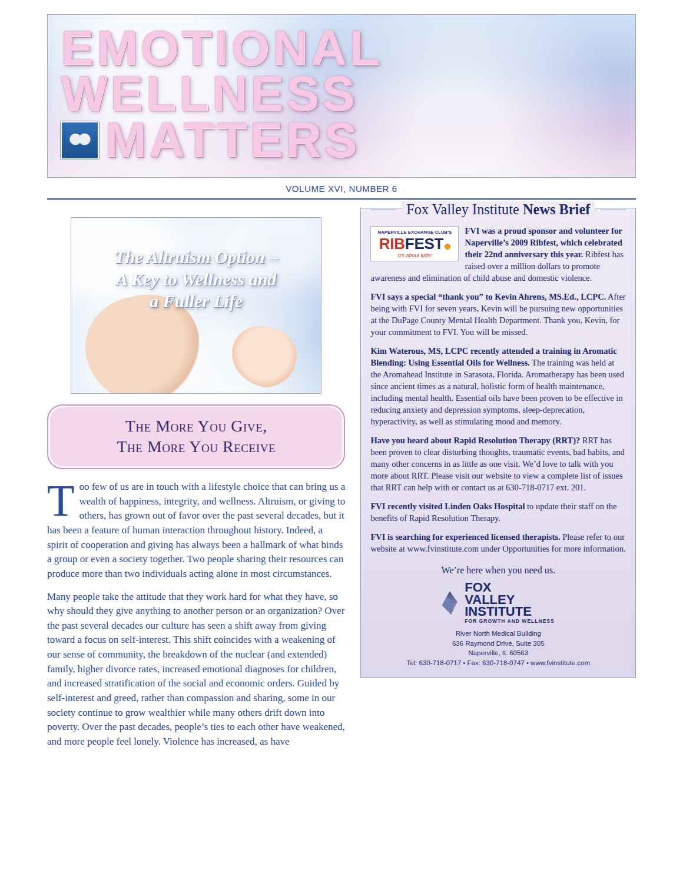Emotional Wellness Matters
VOLUME XVI, NUMBER 6
The Altruism Option –
A Key to Wellness and
a Fuller Life
The More You Give,
The More You Receive
Too few of us are in touch with a lifestyle choice that can bring us a wealth of happiness, integrity, and wellness. Altruism, or giving to others, has grown out of favor over the past several decades, but it has been a feature of human interaction throughout history. Indeed, a spirit of cooperation and giving has always been a hallmark of what binds a group or even a society together. Two people sharing their resources can produce more than two individuals acting alone in most circumstances.
Many people take the attitude that they work hard for what they have, so why should they give anything to another person or an organization? Over the past several decades our culture has seen a shift away from giving toward a focus on self-interest. This shift coincides with a weakening of our sense of community, the breakdown of the nuclear (and extended) family, higher divorce rates, increased emotional diagnoses for children, and increased stratification of the social and economic orders. Guided by self-interest and greed, rather than compassion and sharing, some in our society continue to grow wealthier while many others drift down into poverty. Over the past decades, people’s ties to each other have weakened, and more people feel lonely. Violence has increased, as have
Fox Valley Institute News Brief
NAPERVILLE EXCHANGE CLUB'S
RIBFEST
It's about kids!
FVI was a proud sponsor and volunteer for Naperville’s 2009 Ribfest, which celebrated their 22nd anniversary this year. Ribfest has raised over a million dollars to promote awareness and elimination of child abuse and domestic violence.
FVI says a special “thank you” to Kevin Ahrens, MS.Ed., LCPC. After being with FVI for seven years, Kevin will be pursuing new opportunities at the DuPage County Mental Health Department. Thank you, Kevin, for your commitment to FVI. You will be missed.
Kim Waterous, MS, LCPC recently attended a training in Aromatic Blending: Using Essential Oils for Wellness. The training was held at the Aromahead Institute in Sarasota, Florida. Aromatherapy has been used since ancient times as a natural, holistic form of health maintenance, including mental health. Essential oils have been proven to be effective in reducing anxiety and depression symptoms, sleep-deprecation, hyperactivity, as well as stimulating mood and memory.
Have you heard about Rapid Resolution Therapy (RRT)? RRT has been proven to clear disturbing thoughts, traumatic events, bad habits, and many other concerns in as little as one visit. We’d love to talk with you more about RRT. Please visit our website to view a complete list of issues that RRT can help with or contact us at 630-718-0717 ext. 201.
FVI recently visited Linden Oaks Hospital to update their staff on the benefits of Rapid Resolution Therapy.
FVI is searching for experienced licensed therapists. Please refer to our website at www.fvinstitute.com under Opportunities for more information.
We’re here when you need us.
FOX VALLEY INSTITUTE FOR GROWTH AND WELLNESS
River North Medical Building
636 Raymond Drive, Suite 305
Naperville, IL 60563
Tel: 630-718-0717 • Fax: 630-718-0747 • www.fvinstitute.com